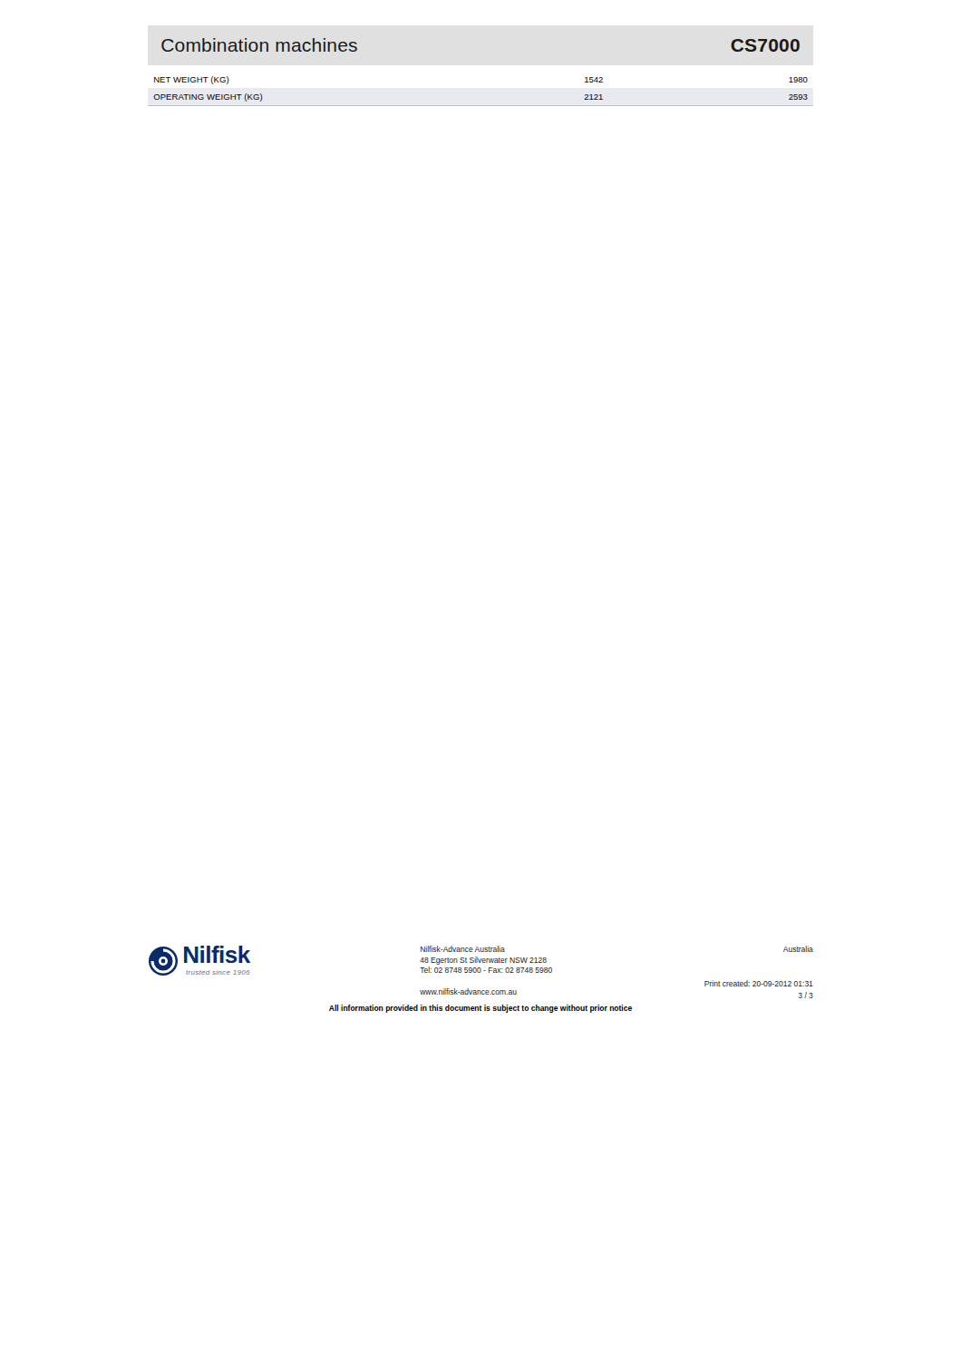Combination machines
CS7000
| NET WEIGHT (KG) | 1542 | 1980 |
| OPERATING WEIGHT (KG) | 2121 | 2593 |
Nilfisk
trusted since 1906
Nilfisk-Advance Australia
48 Egerton St Silverwater NSW 2128
Tel: 02 8748 5900 - Fax: 02 8748 5980
www.nilfisk-advance.com.au
Australia
Print created: 20-09-2012 01:31
3 / 3
All information provided in this document is subject to change without prior notice